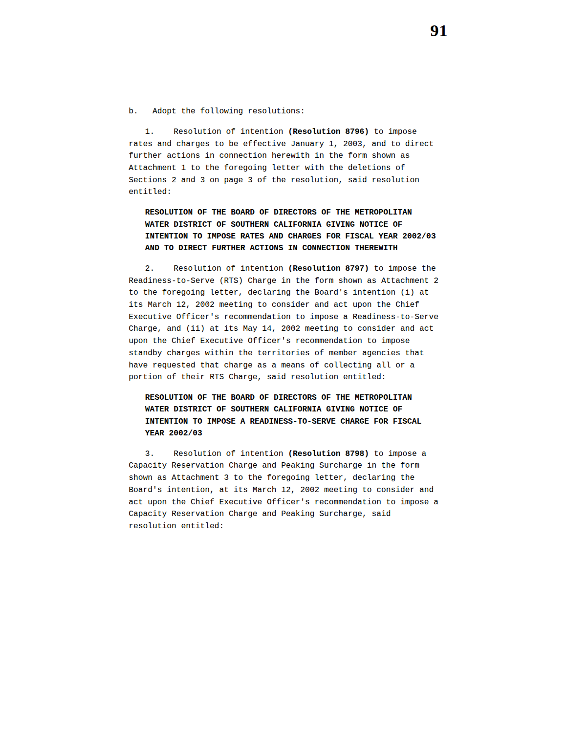91
b. Adopt the following resolutions:
1. Resolution of intention (Resolution 8796) to impose rates and charges to be effective January 1, 2003, and to direct further actions in connection herewith in the form shown as Attachment 1 to the foregoing letter with the deletions of Sections 2 and 3 on page 3 of the resolution, said resolution entitled:
RESOLUTION OF THE BOARD OF DIRECTORS OF THE METROPOLITAN WATER DISTRICT OF SOUTHERN CALIFORNIA GIVING NOTICE OF INTENTION TO IMPOSE RATES AND CHARGES FOR FISCAL YEAR 2002/03 AND TO DIRECT FURTHER ACTIONS IN CONNECTION THEREWITH
2. Resolution of intention (Resolution 8797) to impose the Readiness-to-Serve (RTS) Charge in the form shown as Attachment 2 to the foregoing letter, declaring the Board's intention (i) at its March 12, 2002 meeting to consider and act upon the Chief Executive Officer's recommendation to impose a Readiness-to-Serve Charge, and (ii) at its May 14, 2002 meeting to consider and act upon the Chief Executive Officer's recommendation to impose standby charges within the territories of member agencies that have requested that charge as a means of collecting all or a portion of their RTS Charge, said resolution entitled:
RESOLUTION OF THE BOARD OF DIRECTORS OF THE METROPOLITAN WATER DISTRICT OF SOUTHERN CALIFORNIA GIVING NOTICE OF INTENTION TO IMPOSE A READINESS-TO-SERVE CHARGE FOR FISCAL YEAR 2002/03
3. Resolution of intention (Resolution 8798) to impose a Capacity Reservation Charge and Peaking Surcharge in the form shown as Attachment 3 to the foregoing letter, declaring the Board's intention, at its March 12, 2002 meeting to consider and act upon the Chief Executive Officer's recommendation to impose a Capacity Reservation Charge and Peaking Surcharge, said resolution entitled: